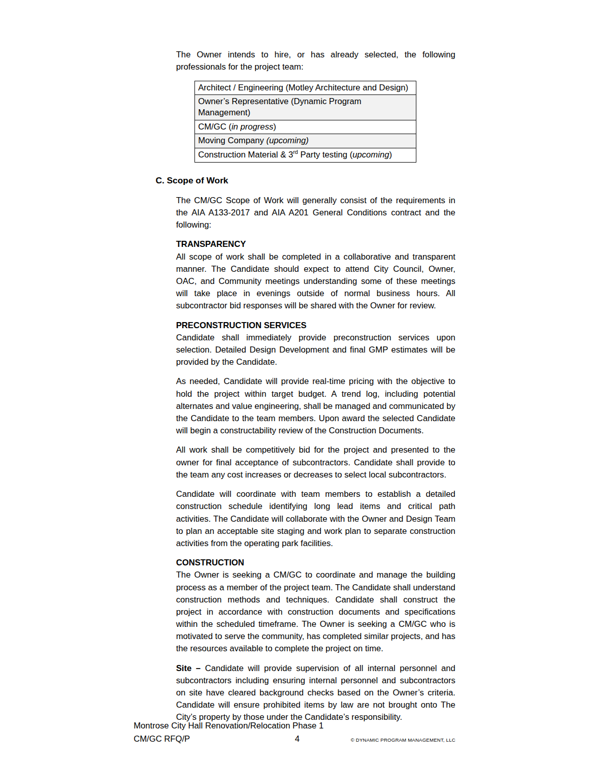The Owner intends to hire, or has already selected, the following professionals for the project team:
| Architect / Engineering (Motley Architecture and Design) |
| Owner’s Representative (Dynamic Program Management) |
| CM/GC ( in progress ) |
| Moving Company (upcoming) |
| Construction Material & 3 rd Party testing ( upcoming ) |
C. Scope of Work
The CM/GC Scope of Work will generally consist of the requirements in the AIA A133-2017 and AIA A201 General Conditions contract and the following:
TRANSPARENCY
All scope of work shall be completed in a collaborative and transparent manner. The Candidate should expect to attend City Council, Owner, OAC, and Community meetings understanding some of these meetings will take place in evenings outside of normal business hours. All subcontractor bid responses will be shared with the Owner for review.
PRECONSTRUCTION SERVICES
Candidate shall immediately provide preconstruction services upon selection. Detailed Design Development and final GMP estimates will be provided by the Candidate.
As needed, Candidate will provide real-time pricing with the objective to hold the project within target budget. A trend log, including potential alternates and value engineering, shall be managed and communicated by the Candidate to the team members. Upon award the selected Candidate will begin a constructability review of the Construction Documents.
All work shall be competitively bid for the project and presented to the owner for final acceptance of subcontractors. Candidate shall provide to the team any cost increases or decreases to select local subcontractors.
Candidate will coordinate with team members to establish a detailed construction schedule identifying long lead items and critical path activities. The Candidate will collaborate with the Owner and Design Team to plan an acceptable site staging and work plan to separate construction activities from the operating park facilities.
CONSTRUCTION
The Owner is seeking a CM/GC to coordinate and manage the building process as a member of the project team. The Candidate shall understand construction methods and techniques. Candidate shall construct the project in accordance with construction documents and specifications within the scheduled timeframe. The Owner is seeking a CM/GC who is motivated to serve the community, has completed similar projects, and has the resources available to complete the project on time.
Site – Candidate will provide supervision of all internal personnel and subcontractors including ensuring internal personnel and subcontractors on site have cleared background checks based on the Owner’s criteria. Candidate will ensure prohibited items by law are not brought onto The City’s property by those under the Candidate’s responsibility.
Montrose City Hall Renovation/Relocation Phase 1
CM/GC RFQ/P
4
© DYNAMIC PROGRAM MANAGEMENT, LLC